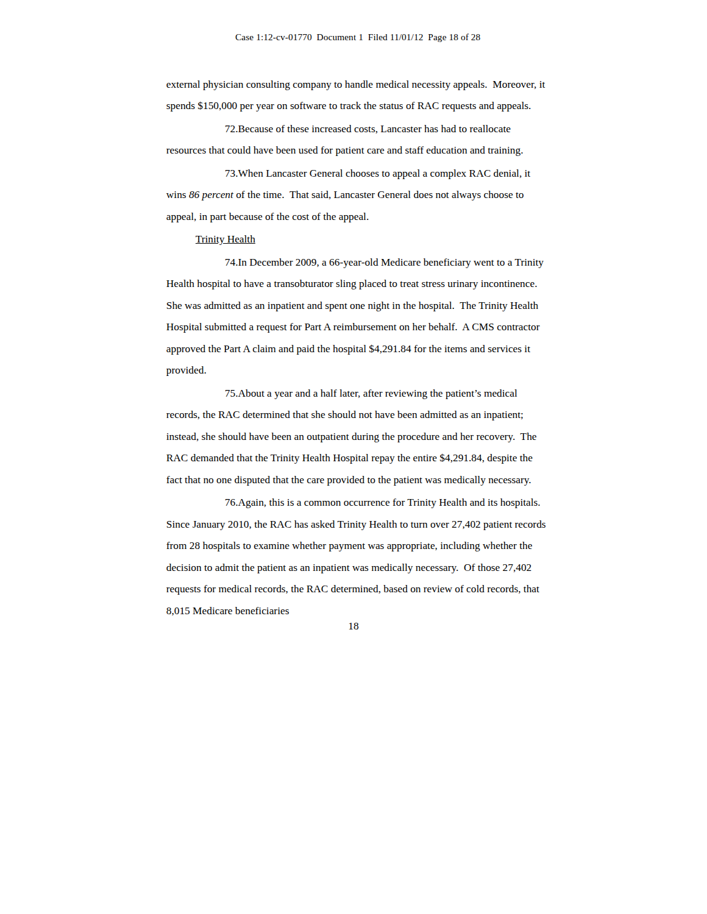Case 1:12-cv-01770 Document 1 Filed 11/01/12 Page 18 of 28
external physician consulting company to handle medical necessity appeals. Moreover, it spends $150,000 per year on software to track the status of RAC requests and appeals.
72. Because of these increased costs, Lancaster has had to reallocate resources that could have been used for patient care and staff education and training.
73. When Lancaster General chooses to appeal a complex RAC denial, it wins 86 percent of the time. That said, Lancaster General does not always choose to appeal, in part because of the cost of the appeal.
Trinity Health
74. In December 2009, a 66-year-old Medicare beneficiary went to a Trinity Health hospital to have a transobturator sling placed to treat stress urinary incontinence. She was admitted as an inpatient and spent one night in the hospital. The Trinity Health Hospital submitted a request for Part A reimbursement on her behalf. A CMS contractor approved the Part A claim and paid the hospital $4,291.84 for the items and services it provided.
75. About a year and a half later, after reviewing the patient’s medical records, the RAC determined that she should not have been admitted as an inpatient; instead, she should have been an outpatient during the procedure and her recovery. The RAC demanded that the Trinity Health Hospital repay the entire $4,291.84, despite the fact that no one disputed that the care provided to the patient was medically necessary.
76. Again, this is a common occurrence for Trinity Health and its hospitals. Since January 2010, the RAC has asked Trinity Health to turn over 27,402 patient records from 28 hospitals to examine whether payment was appropriate, including whether the decision to admit the patient as an inpatient was medically necessary. Of those 27,402 requests for medical records, the RAC determined, based on review of cold records, that 8,015 Medicare beneficiaries
18